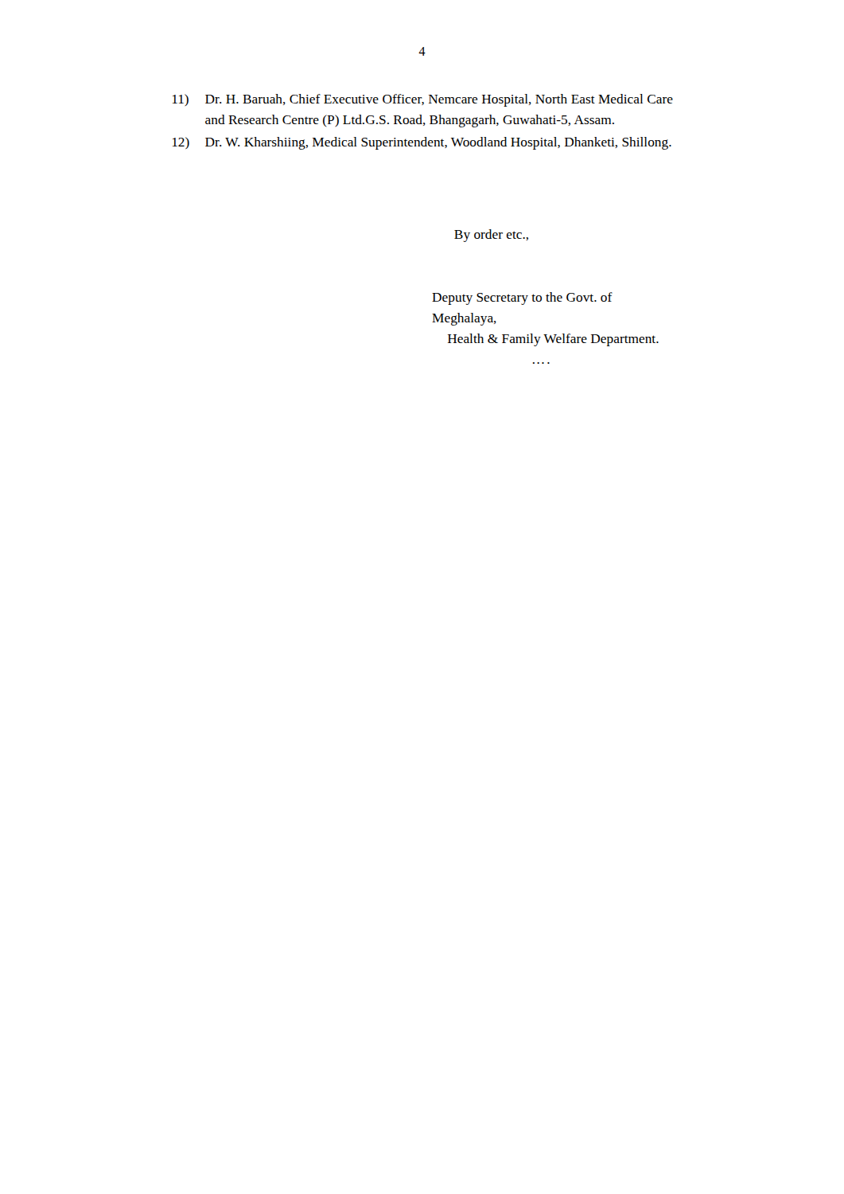4
11) Dr. H. Baruah, Chief Executive Officer, Nemcare Hospital, North East Medical Care and Research Centre (P) Ltd.G.S. Road, Bhangagarh, Guwahati-5, Assam.
12) Dr. W. Kharshiing, Medical Superintendent, Woodland Hospital, Dhanketi, Shillong.
By order etc.,
Deputy Secretary to the Govt. of Meghalaya,
Health & Family Welfare Department.
….